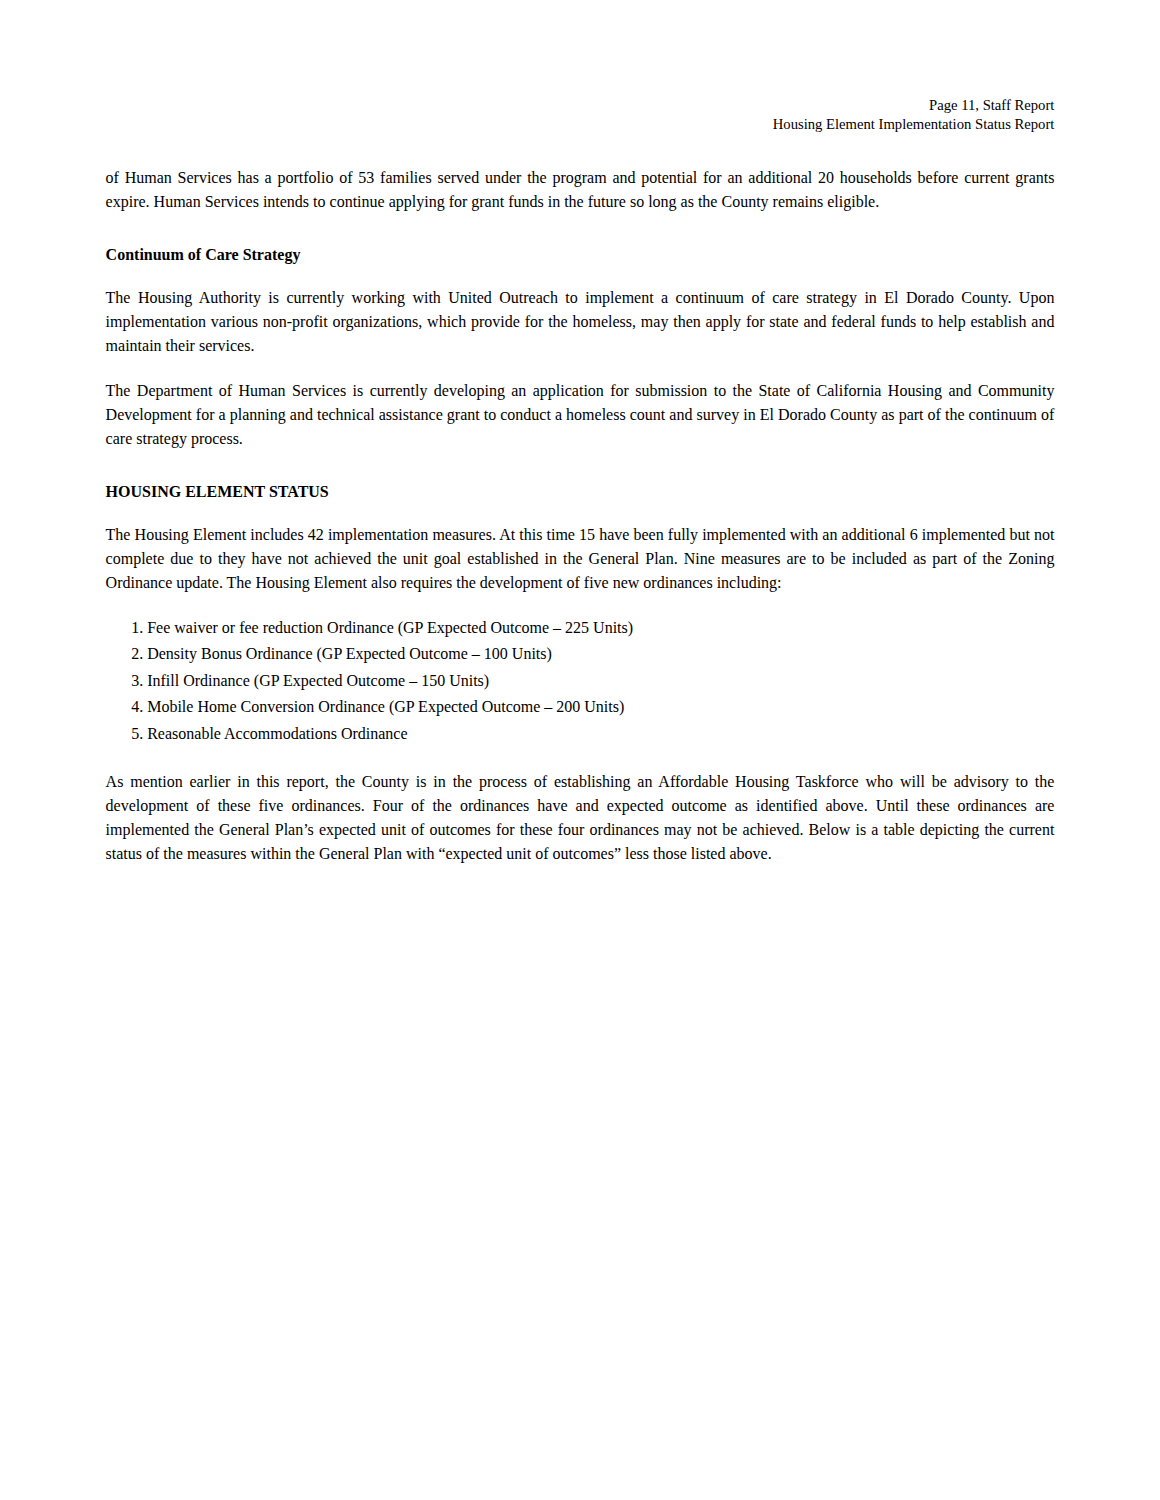Page 11, Staff Report
Housing Element Implementation Status Report
of Human Services has a portfolio of 53 families served under the program and potential for an additional 20 households before current grants expire. Human Services intends to continue applying for grant funds in the future so long as the County remains eligible.
Continuum of Care Strategy
The Housing Authority is currently working with United Outreach to implement a continuum of care strategy in El Dorado County. Upon implementation various non-profit organizations, which provide for the homeless, may then apply for state and federal funds to help establish and maintain their services.
The Department of Human Services is currently developing an application for submission to the State of California Housing and Community Development for a planning and technical assistance grant to conduct a homeless count and survey in El Dorado County as part of the continuum of care strategy process.
HOUSING ELEMENT STATUS
The Housing Element includes 42 implementation measures. At this time 15 have been fully implemented with an additional 6 implemented but not complete due to they have not achieved the unit goal established in the General Plan. Nine measures are to be included as part of the Zoning Ordinance update. The Housing Element also requires the development of five new ordinances including:
Fee waiver or fee reduction Ordinance (GP Expected Outcome – 225 Units)
Density Bonus Ordinance (GP Expected Outcome – 100 Units)
Infill Ordinance (GP Expected Outcome – 150 Units)
Mobile Home Conversion Ordinance (GP Expected Outcome – 200 Units)
Reasonable Accommodations Ordinance
As mention earlier in this report, the County is in the process of establishing an Affordable Housing Taskforce who will be advisory to the development of these five ordinances. Four of the ordinances have and expected outcome as identified above. Until these ordinances are implemented the General Plan’s expected unit of outcomes for these four ordinances may not be achieved. Below is a table depicting the current status of the measures within the General Plan with “expected unit of outcomes” less those listed above.